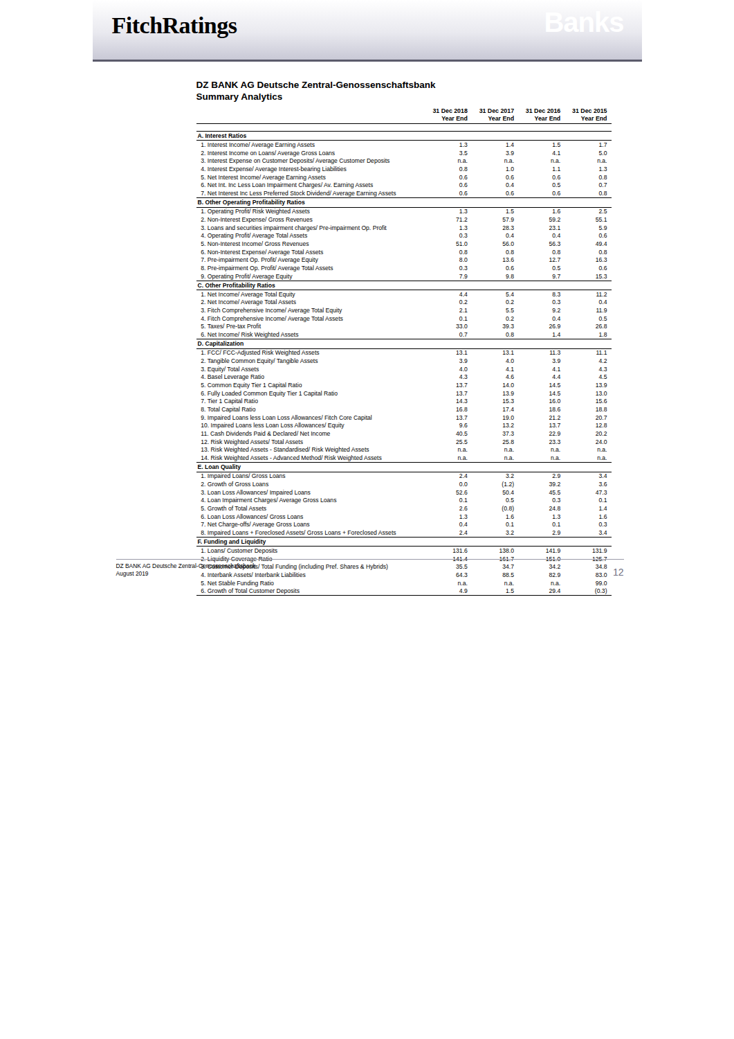FitchRatings
Banks
DZ BANK AG Deutsche Zentral-Genossenschaftsbank
Summary Analytics
| | 31 Dec 2018 | 31 Dec 2017 | 31 Dec 2016 | 31 Dec 2015 |
| --- | --- | --- | --- | --- |
| | Year End | Year End | Year End | Year End |
| A. Interest Ratios |
| 1. Interest Income/ Average Earning Assets | 1.3 | 1.4 | 1.5 | 1.7 |
| 2. Interest Income on Loans/ Average Gross Loans | 3.5 | 3.9 | 4.1 | 5.0 |
| 3. Interest Expense on Customer Deposits/ Average Customer Deposits | n.a. | n.a. | n.a. | n.a. |
| 4. Interest Expense/ Average Interest-bearing Liabilities | 0.8 | 1.0 | 1.1 | 1.3 |
| 5. Net Interest Income/ Average Earning Assets | 0.6 | 0.6 | 0.6 | 0.8 |
| 6. Net Int. Inc Less Loan Impairment Charges/ Av. Earning Assets | 0.6 | 0.4 | 0.5 | 0.7 |
| 7. Net Interest Inc Less Preferred Stock Dividend/ Average Earning Assets | 0.6 | 0.6 | 0.6 | 0.8 |
| B. Other Operating Profitability Ratios |
| 1. Operating Profit/ Risk Weighted Assets | 1.3 | 1.5 | 1.6 | 2.5 |
| 2. Non-Interest Expense/ Gross Revenues | 71.2 | 57.9 | 59.2 | 55.1 |
| 3. Loans and securities impairment charges/ Pre-impairment Op. Profit | 1.3 | 28.3 | 23.1 | 5.9 |
| 4. Operating Profit/ Average Total Assets | 0.3 | 0.4 | 0.4 | 0.6 |
| 5. Non-Interest Income/ Gross Revenues | 51.0 | 56.0 | 56.3 | 49.4 |
| 6. Non-Interest Expense/ Average Total Assets | 0.8 | 0.8 | 0.8 | 0.8 |
| 7. Pre-impairment Op. Profit/ Average Equity | 8.0 | 13.6 | 12.7 | 16.3 |
| 8. Pre-impairment Op. Profit/ Average Total Assets | 0.3 | 0.6 | 0.5 | 0.6 |
| 9. Operating Profit/ Average Equity | 7.9 | 9.8 | 9.7 | 15.3 |
| C. Other Profitability Ratios |
| 1. Net Income/ Average Total Equity | 4.4 | 5.4 | 8.3 | 11.2 |
| 2. Net Income/ Average Total Assets | 0.2 | 0.2 | 0.3 | 0.4 |
| 3. Fitch Comprehensive Income/ Average Total Equity | 2.1 | 5.5 | 9.2 | 11.9 |
| 4. Fitch Comprehensive Income/ Average Total Assets | 0.1 | 0.2 | 0.4 | 0.5 |
| 5. Taxes/ Pre-tax Profit | 33.0 | 39.3 | 26.9 | 26.8 |
| 6. Net Income/ Risk Weighted Assets | 0.7 | 0.8 | 1.4 | 1.8 |
| D. Capitalization |
| 1. FCC/ FCC-Adjusted Risk Weighted Assets | 13.1 | 13.1 | 11.3 | 11.1 |
| 2. Tangible Common Equity/ Tangible Assets | 3.9 | 4.0 | 3.9 | 4.2 |
| 3. Equity/ Total Assets | 4.0 | 4.1 | 4.1 | 4.3 |
| 4. Basel Leverage Ratio | 4.3 | 4.6 | 4.4 | 4.5 |
| 5. Common Equity Tier 1 Capital Ratio | 13.7 | 14.0 | 14.5 | 13.9 |
| 6. Fully Loaded Common Equity Tier 1 Capital Ratio | 13.7 | 13.9 | 14.5 | 13.0 |
| 7. Tier 1 Capital Ratio | 14.3 | 15.3 | 16.0 | 15.6 |
| 8. Total Capital Ratio | 16.8 | 17.4 | 18.6 | 18.8 |
| 9. Impaired Loans less Loan Loss Allowances/ Fitch Core Capital | 13.7 | 19.0 | 21.2 | 20.7 |
| 10. Impaired Loans less Loan Loss Allowances/ Equity | 9.6 | 13.2 | 13.7 | 12.8 |
| 11. Cash Dividends Paid & Declared/ Net Income | 40.5 | 37.3 | 22.9 | 20.2 |
| 12. Risk Weighted Assets/ Total Assets | 25.5 | 25.8 | 23.3 | 24.0 |
| 13. Risk Weighted Assets - Standardised/ Risk Weighted Assets | n.a. | n.a. | n.a. | n.a. |
| 14. Risk Weighted Assets - Advanced Method/ Risk Weighted Assets | n.a. | n.a. | n.a. | n.a. |
| E. Loan Quality |
| 1. Impaired Loans/ Gross Loans | 2.4 | 3.2 | 2.9 | 3.4 |
| 2. Growth of Gross Loans | 0.0 | (1.2) | 39.2 | 3.6 |
| 3. Loan Loss Allowances/ Impaired Loans | 52.6 | 50.4 | 45.5 | 47.3 |
| 4. Loan Impairment Charges/ Average Gross Loans | 0.1 | 0.5 | 0.3 | 0.1 |
| 5. Growth of Total Assets | 2.6 | (0.8) | 24.8 | 1.4 |
| 6. Loan Loss Allowances/ Gross Loans | 1.3 | 1.6 | 1.3 | 1.6 |
| 7. Net Charge-offs/ Average Gross Loans | 0.4 | 0.1 | 0.1 | 0.3 |
| 8. Impaired Loans + Foreclosed Assets/ Gross Loans + Foreclosed Assets | 2.4 | 3.2 | 2.9 | 3.4 |
| F. Funding and Liquidity |
| 1. Loans/ Customer Deposits | 131.6 | 138.0 | 141.9 | 131.9 |
| 2. Liquidity Coverage Ratio | 141.4 | 161.7 | 151.0 | 125.7 |
| 3. Customer Deposits/ Total Funding (including Pref. Shares & Hybrids) | 35.5 | 34.7 | 34.2 | 34.8 |
| 4. Interbank Assets/ Interbank Liabilities | 64.3 | 88.5 | 82.9 | 83.0 |
| 5. Net Stable Funding Ratio | n.a. | n.a. | n.a. | 99.0 |
| 6. Growth of Total Customer Deposits | 4.9 | 1.5 | 29.4 | (0.3) |
DZ BANK AG Deutsche Zentral-Genossenschaftsbank
August 2019
12